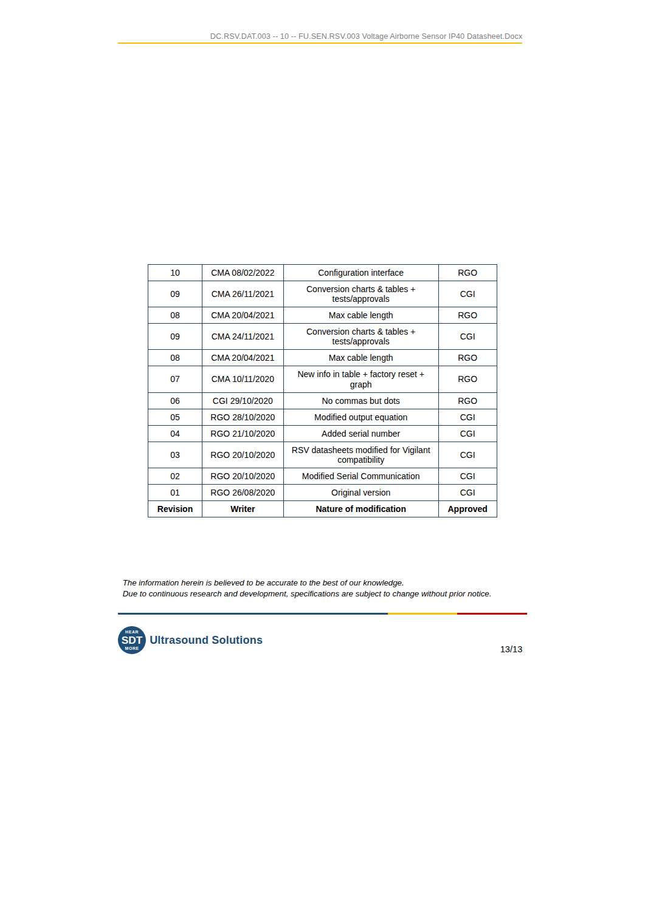DC.RSV.DAT.003 -- 10 -- FU.SEN.RSV.003 Voltage Airborne Sensor IP40 Datasheet.Docx
| 10 | CMA 08/02/2022 | Configuration interface | RGO |
| 09 | CMA 26/11/2021 | Conversion charts & tables + tests/approvals | CGI |
| 08 | CMA 20/04/2021 | Max cable length | RGO |
| 09 | CMA 24/11/2021 | Conversion charts & tables + tests/approvals | CGI |
| 08 | CMA 20/04/2021 | Max cable length | RGO |
| 07 | CMA 10/11/2020 | New info in table + factory reset + graph | RGO |
| 06 | CGI 29/10/2020 | No commas but dots | RGO |
| 05 | RGO 28/10/2020 | Modified output equation | CGI |
| 04 | RGO 21/10/2020 | Added serial number | CGI |
| 03 | RGO 20/10/2020 | RSV datasheets modified for Vigilant compatibility | CGI |
| 02 | RGO 20/10/2020 | Modified Serial Communication | CGI |
| 01 | RGO 26/08/2020 | Original version | CGI |
| Revision | Writer | Nature of modification | Approved |
The information herein is believed to be accurate to the best of our knowledge.
Due to continuous research and development, specifications are subject to change without prior notice.
HEAR SDT MORE
Ultrasound Solutions
13/13